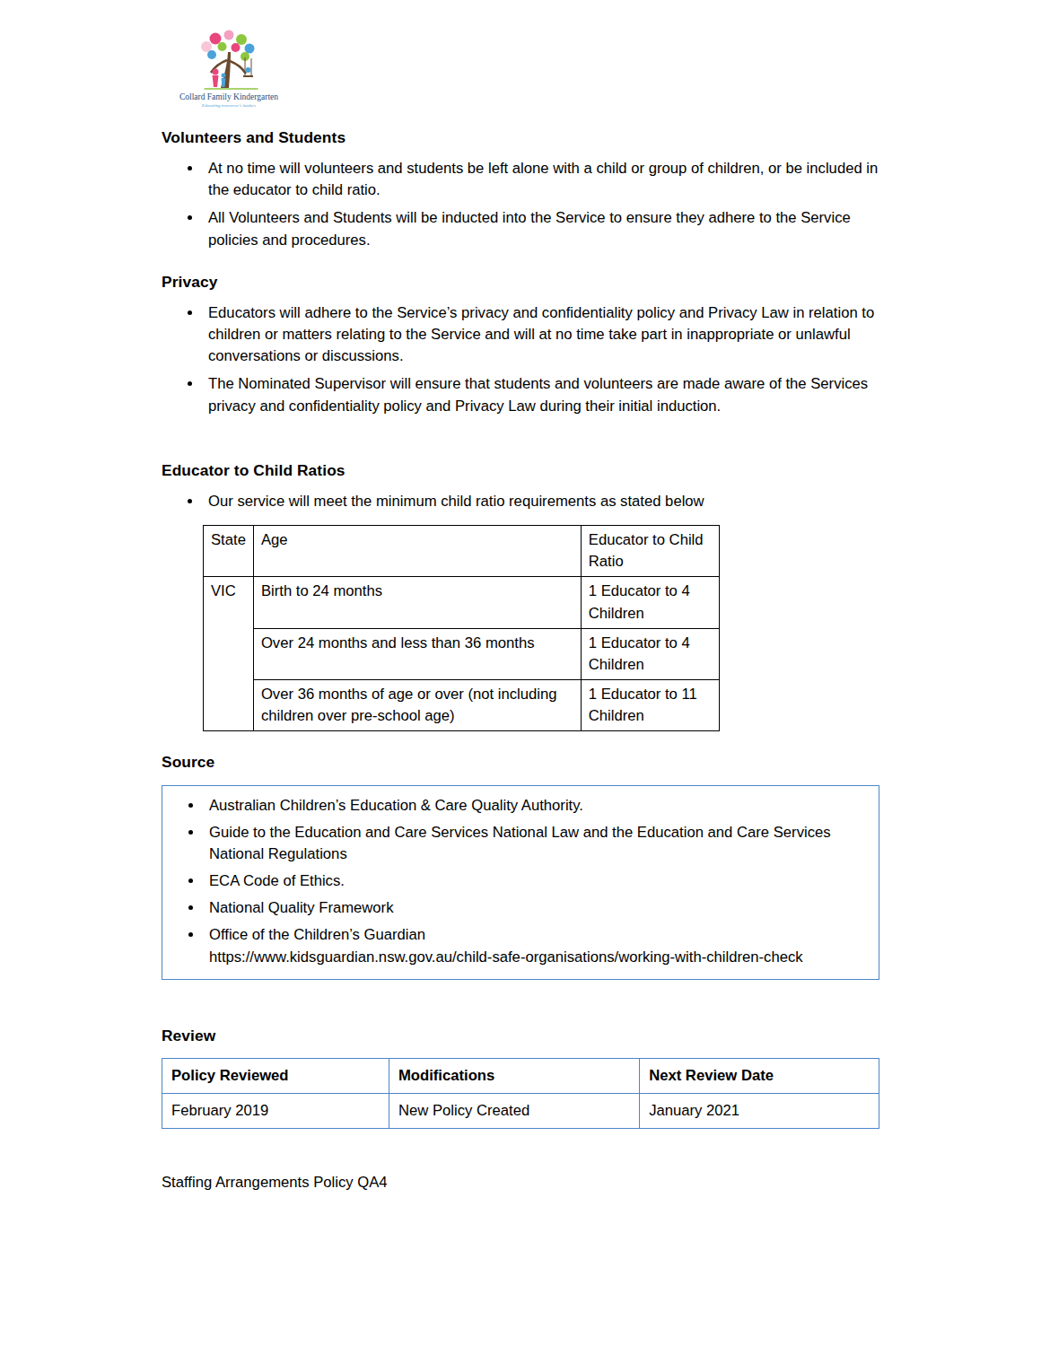Collard Family Kindergarten Educating tomorrow's leaders
Volunteers and Students
At no time will volunteers and students be left alone with a child or group of children, or be included in the educator to child ratio.
All Volunteers and Students will be inducted into the Service to ensure they adhere to the Service policies and procedures.
Privacy
Educators will adhere to the Service’s privacy and confidentiality policy and Privacy Law in relation to children or matters relating to the Service and will at no time take part in inappropriate or unlawful conversations or discussions.
The Nominated Supervisor will ensure that students and volunteers are made aware of the Services privacy and confidentiality policy and Privacy Law during their initial induction.
Educator to Child Ratios
Our service will meet the minimum child ratio requirements as stated below
| State | Age | Educator to Child Ratio |
| VIC | Birth to 24 months | 1 Educator to 4 Children |
| Over 24 months and less than 36 months | 1 Educator to 4 Children |
| Over 36 months of age or over (not including children over pre-school age) | 1 Educator to 11 Children |
Source
Australian Children’s Education & Care Quality Authority.
Guide to the Education and Care Services National Law and the Education and Care Services National Regulations
ECA Code of Ethics.
National Quality Framework
Office of the Children’s Guardian
https://www.kidsguardian.nsw.gov.au/child-safe-organisations/working-with-children-check
Review
| Policy Reviewed | Modifications | Next Review Date |
| --- | --- | --- |
| February 2019 | New Policy Created | January 2021 |
Staffing Arrangements Policy QA4